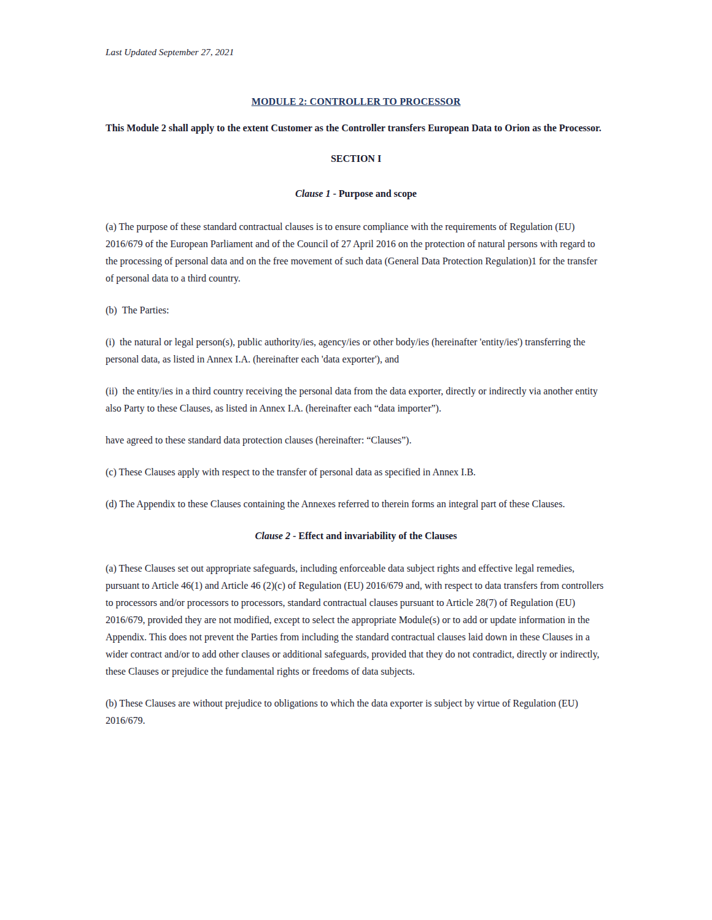Last Updated September 27, 2021
MODULE 2: CONTROLLER TO PROCESSOR
This Module 2 shall apply to the extent Customer as the Controller transfers European Data to Orion as the Processor.
SECTION I
Clause 1 - Purpose and scope
(a) The purpose of these standard contractual clauses is to ensure compliance with the requirements of Regulation (EU) 2016/679 of the European Parliament and of the Council of 27 April 2016 on the protection of natural persons with regard to the processing of personal data and on the free movement of such data (General Data Protection Regulation)1 for the transfer of personal data to a third country.
(b) The Parties:
(i) the natural or legal person(s), public authority/ies, agency/ies or other body/ies (hereinafter 'entity/ies') transferring the personal data, as listed in Annex I.A. (hereinafter each 'data exporter'), and
(ii) the entity/ies in a third country receiving the personal data from the data exporter, directly or indirectly via another entity also Party to these Clauses, as listed in Annex I.A. (hereinafter each “data importer”).
have agreed to these standard data protection clauses (hereinafter: “Clauses”).
(c) These Clauses apply with respect to the transfer of personal data as specified in Annex I.B.
(d) The Appendix to these Clauses containing the Annexes referred to therein forms an integral part of these Clauses.
Clause 2 - Effect and invariability of the Clauses
(a) These Clauses set out appropriate safeguards, including enforceable data subject rights and effective legal remedies, pursuant to Article 46(1) and Article 46 (2)(c) of Regulation (EU) 2016/679 and, with respect to data transfers from controllers to processors and/or processors to processors, standard contractual clauses pursuant to Article 28(7) of Regulation (EU) 2016/679, provided they are not modified, except to select the appropriate Module(s) or to add or update information in the Appendix. This does not prevent the Parties from including the standard contractual clauses laid down in these Clauses in a wider contract and/or to add other clauses or additional safeguards, provided that they do not contradict, directly or indirectly, these Clauses or prejudice the fundamental rights or freedoms of data subjects.
(b) These Clauses are without prejudice to obligations to which the data exporter is subject by virtue of Regulation (EU) 2016/679.